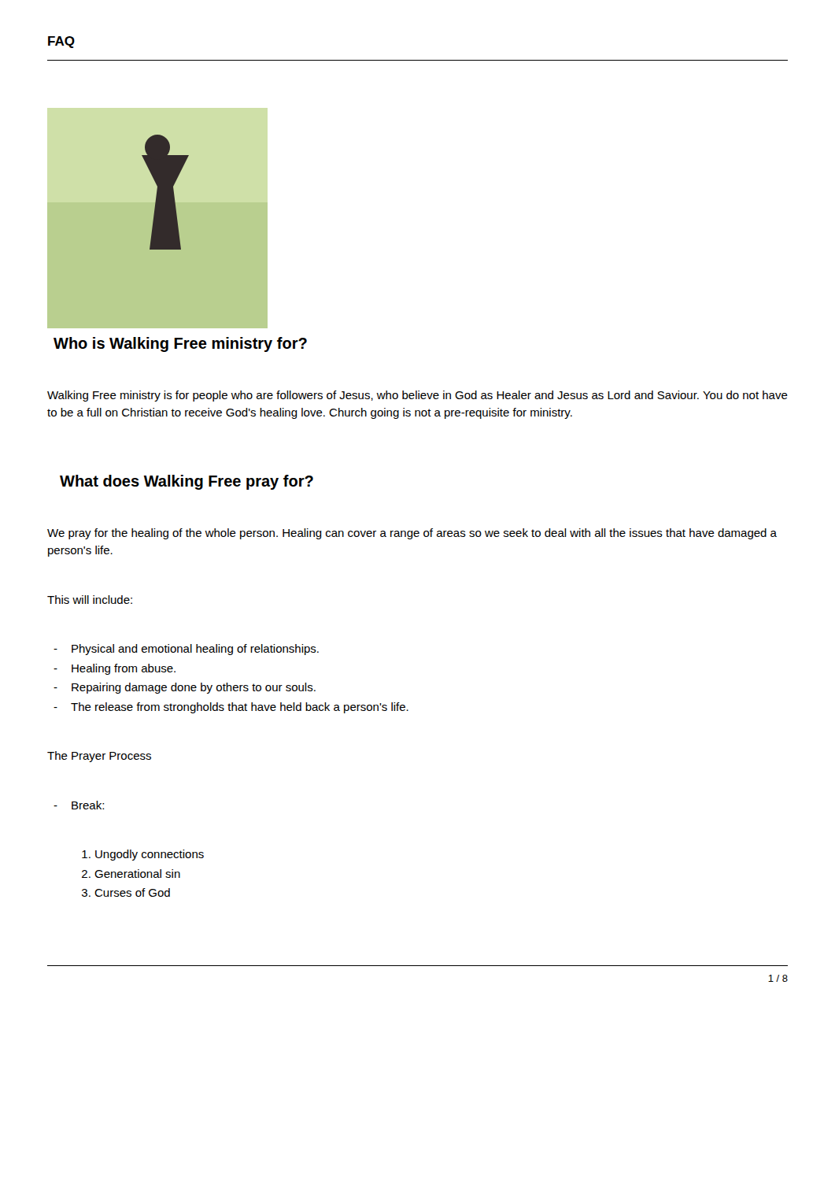FAQ
Who is Walking Free ministry for?
Walking Free ministry is for people who are followers of Jesus, who believe in God as Healer and Jesus as Lord and Saviour. You do not have to be a full on Christian to receive God's healing love. Church going is not a pre-requisite for ministry.
What does Walking Free pray for?
We pray for the healing of the whole person. Healing can cover a range of areas so we seek to deal with all the issues that have damaged a person's life.
This will include:
Physical and emotional healing of relationships.
Healing from abuse.
Repairing damage done by others to our souls.
The release from strongholds that have held back a person's life.
The Prayer Process
Break:
Ungodly connections
Generational sin
Curses of God
1 / 8